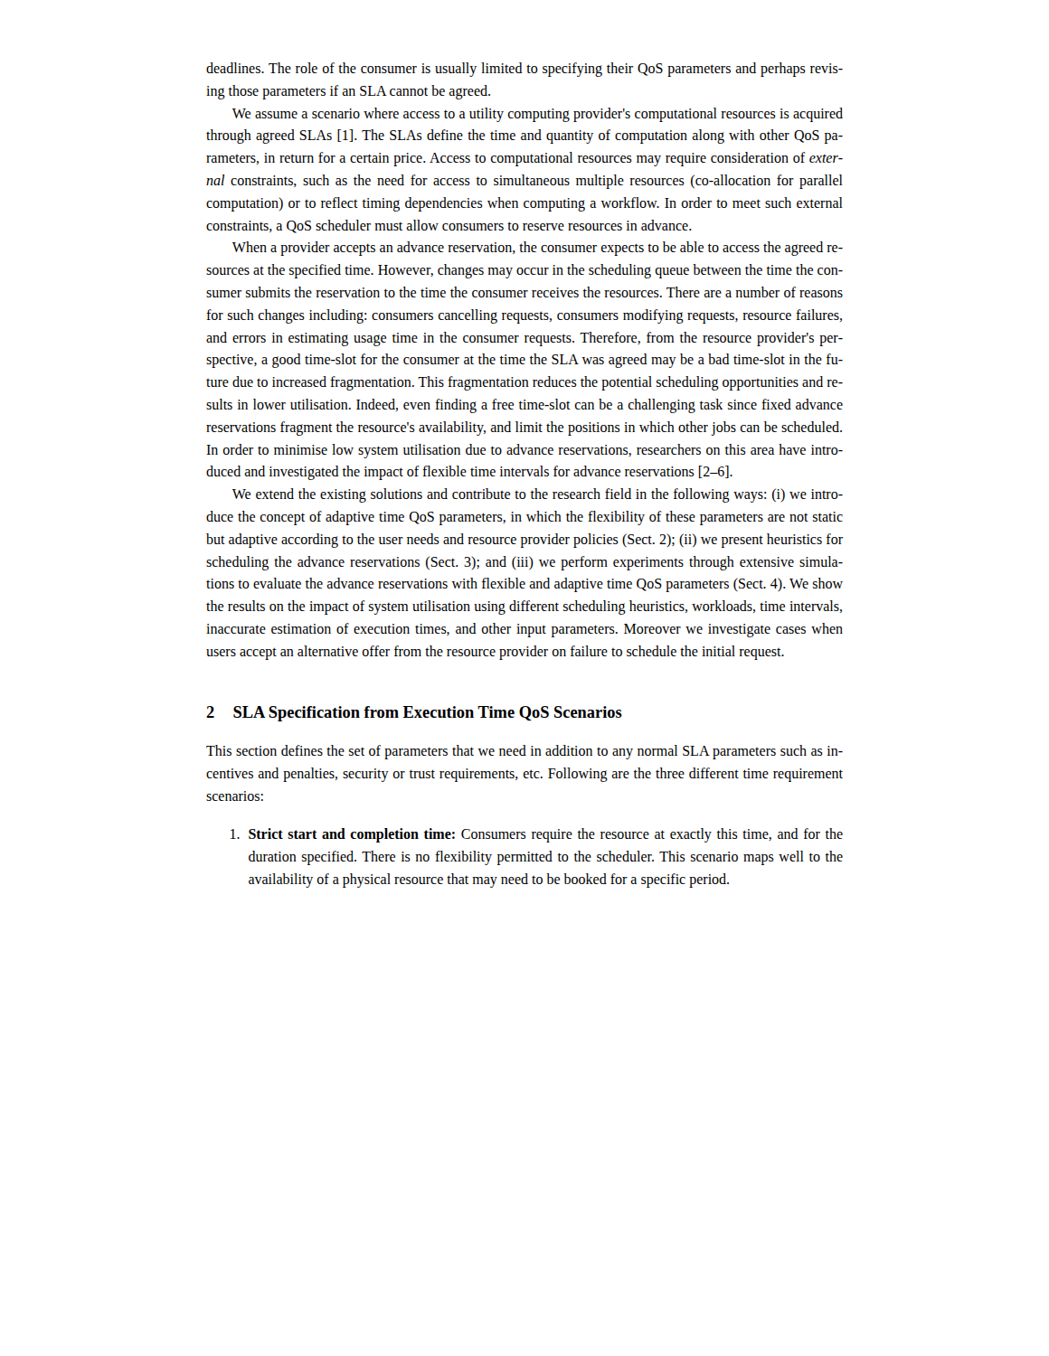deadlines. The role of the consumer is usually limited to specifying their QoS parameters and perhaps revising those parameters if an SLA cannot be agreed.
We assume a scenario where access to a utility computing provider's computational resources is acquired through agreed SLAs [1]. The SLAs define the time and quantity of computation along with other QoS parameters, in return for a certain price. Access to computational resources may require consideration of external constraints, such as the need for access to simultaneous multiple resources (co-allocation for parallel computation) or to reflect timing dependencies when computing a workflow. In order to meet such external constraints, a QoS scheduler must allow consumers to reserve resources in advance.
When a provider accepts an advance reservation, the consumer expects to be able to access the agreed resources at the specified time. However, changes may occur in the scheduling queue between the time the consumer submits the reservation to the time the consumer receives the resources. There are a number of reasons for such changes including: consumers cancelling requests, consumers modifying requests, resource failures, and errors in estimating usage time in the consumer requests. Therefore, from the resource provider's perspective, a good time-slot for the consumer at the time the SLA was agreed may be a bad time-slot in the future due to increased fragmentation. This fragmentation reduces the potential scheduling opportunities and results in lower utilisation. Indeed, even finding a free time-slot can be a challenging task since fixed advance reservations fragment the resource's availability, and limit the positions in which other jobs can be scheduled. In order to minimise low system utilisation due to advance reservations, researchers on this area have introduced and investigated the impact of flexible time intervals for advance reservations [2–6].
We extend the existing solutions and contribute to the research field in the following ways: (i) we introduce the concept of adaptive time QoS parameters, in which the flexibility of these parameters are not static but adaptive according to the user needs and resource provider policies (Sect. 2); (ii) we present heuristics for scheduling the advance reservations (Sect. 3); and (iii) we perform experiments through extensive simulations to evaluate the advance reservations with flexible and adaptive time QoS parameters (Sect. 4). We show the results on the impact of system utilisation using different scheduling heuristics, workloads, time intervals, inaccurate estimation of execution times, and other input parameters. Moreover we investigate cases when users accept an alternative offer from the resource provider on failure to schedule the initial request.
2 SLA Specification from Execution Time QoS Scenarios
This section defines the set of parameters that we need in addition to any normal SLA parameters such as incentives and penalties, security or trust requirements, etc. Following are the three different time requirement scenarios:
Strict start and completion time: Consumers require the resource at exactly this time, and for the duration specified. There is no flexibility permitted to the scheduler. This scenario maps well to the availability of a physical resource that may need to be booked for a specific period.